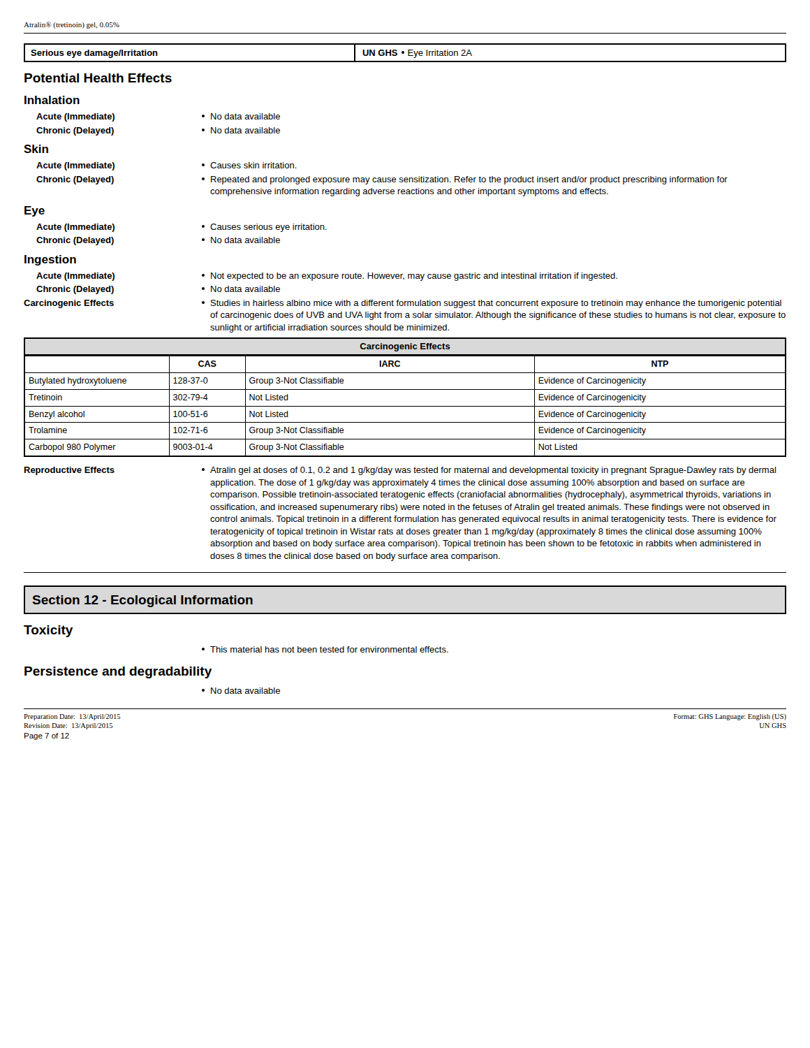Atralin® (tretinoin) gel, 0.05%
Serious eye damage/Irritation
UN GHS Eye Irritation 2A
Potential Health Effects
Inhalation
Acute (Immediate)
No data available
Chronic (Delayed)
No data available
Skin
Acute (Immediate)
Causes skin irritation.
Chronic (Delayed)
Repeated and prolonged exposure may cause sensitization. Refer to the product insert and/or product prescribing information for comprehensive information regarding adverse reactions and other important symptoms and effects.
Eye
Acute (Immediate)
Causes serious eye irritation.
Chronic (Delayed)
No data available
Ingestion
Acute (Immediate)
Not expected to be an exposure route. However, may cause gastric and intestinal irritation if ingested.
Chronic (Delayed)
No data available
Carcinogenic Effects
Studies in hairless albino mice with a different formulation suggest that concurrent exposure to tretinoin may enhance the tumorigenic potential of carcinogenic does of UVB and UVA light from a solar simulator. Although the significance of these studies to humans is not clear, exposure to sunlight or artificial irradiation sources should be minimized.
Carcinogenic Effects
| | CAS | IARC | NTP |
| --- | --- | --- | --- |
| Butylated hydroxytoluene | 128-37-0 | Group 3-Not Classifiable | Evidence of Carcinogenicity |
| Tretinoin | 302-79-4 | Not Listed | Evidence of Carcinogenicity |
| Benzyl alcohol | 100-51-6 | Not Listed | Evidence of Carcinogenicity |
| Trolamine | 102-71-6 | Group 3-Not Classifiable | Evidence of Carcinogenicity |
| Carbopol 980 Polymer | 9003-01-4 | Group 3-Not Classifiable | Not Listed |
Reproductive Effects
Atralin gel at doses of 0.1, 0.2 and 1 g/kg/day was tested for maternal and developmental toxicity in pregnant Sprague-Dawley rats by dermal application. The dose of 1 g/kg/day was approximately 4 times the clinical dose assuming 100% absorption and based on surface are comparison. Possible tretinoin-associated teratogenic effects (craniofacial abnormalities (hydrocephaly), asymmetrical thyroids, variations in ossification, and increased supenumerary ribs) were noted in the fetuses of Atralin gel treated animals. These findings were not observed in control animals. Topical tretinoin in a different formulation has generated equivocal results in animal teratogenicity tests. There is evidence for teratogenicity of topical tretinoin in Wistar rats at doses greater than 1 mg/kg/day (approximately 8 times the clinical dose assuming 100% absorption and based on body surface area comparison). Topical tretinoin has been shown to be fetotoxic in rabbits when administered in doses 8 times the clinical dose based on body surface area comparison.
Section 12 - Ecological Information
Toxicity
This material has not been tested for environmental effects.
Persistence and degradability
No data available
Preparation Date: 13/April/2015
Revision Date: 13/April/2015
Format: GHS Language: English (US)
UN GHS
Page 7 of 12